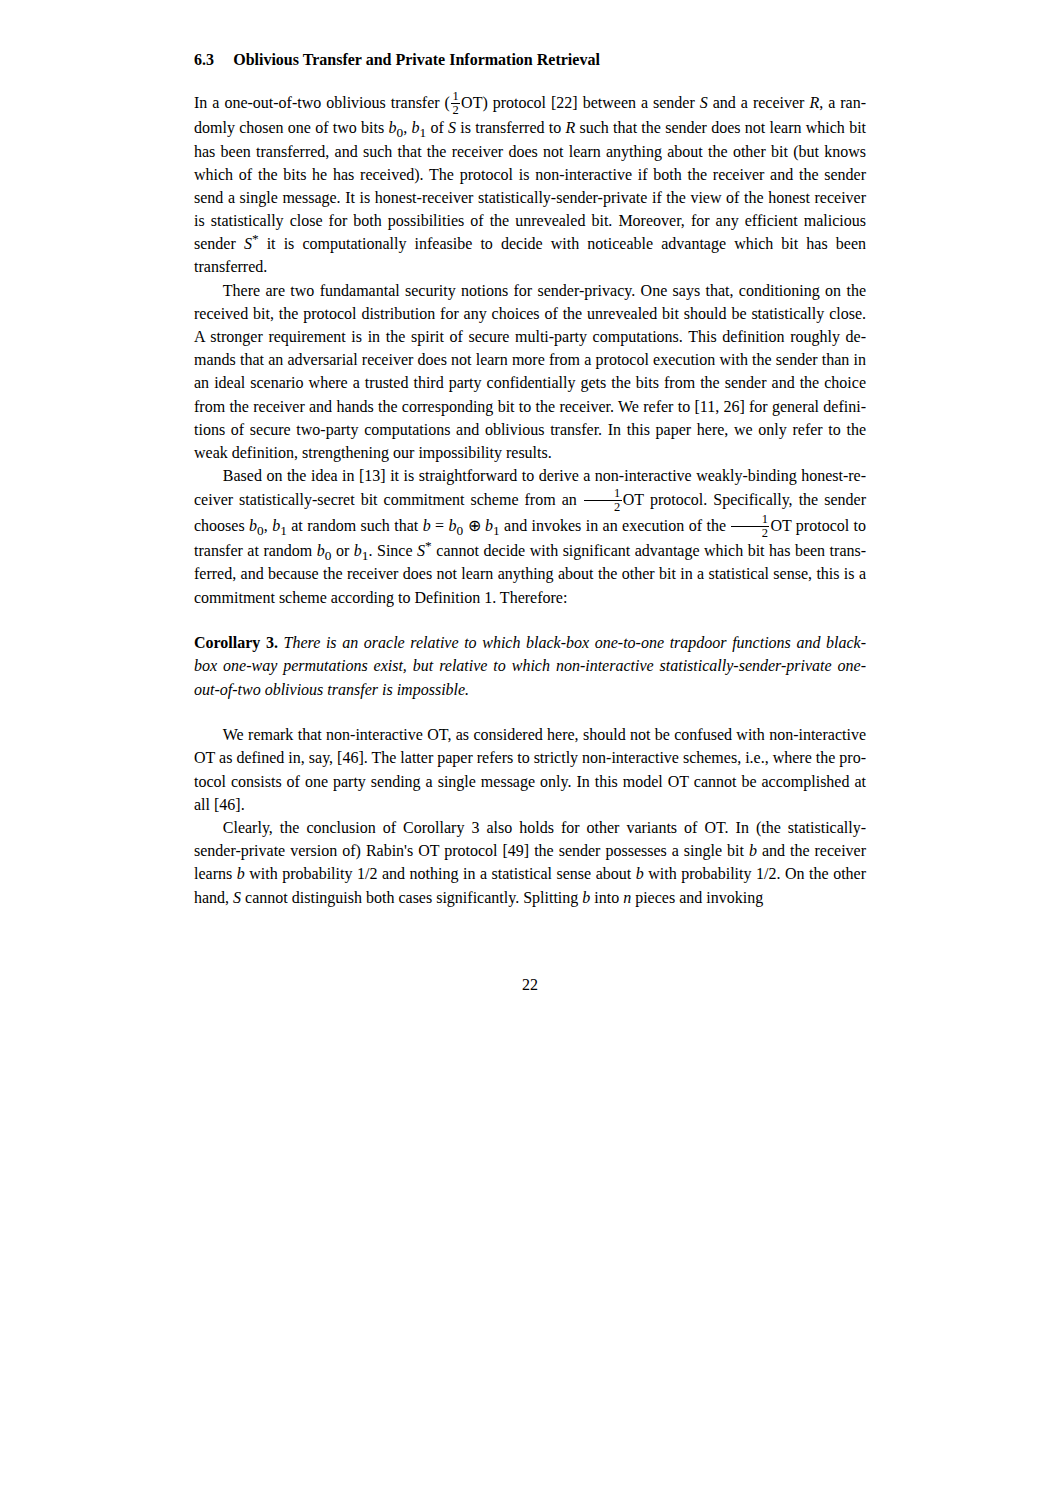6.3 Oblivious Transfer and Private Information Retrieval
In a one-out-of-two oblivious transfer (12 OT) protocol [22] between a sender S and a receiver R, a randomly chosen one of two bits b0, b1 of S is transferred to R such that the sender does not learn which bit has been transferred, and such that the receiver does not learn anything about the other bit (but knows which of the bits he has received). The protocol is non-interactive if both the receiver and the sender send a single message. It is honest-receiver statistically-sender-private if the view of the honest receiver is statistically close for both possibilities of the unrevealed bit. Moreover, for any efficient malicious sender S* it is computationally infeasibe to decide with noticeable advantage which bit has been transferred.
There are two fundamantal security notions for sender-privacy. One says that, conditioning on the received bit, the protocol distribution for any choices of the unrevealed bit should be statistically close. A stronger requirement is in the spirit of secure multi-party computations. This definition roughly demands that an adversarial receiver does not learn more from a protocol execution with the sender than in an ideal scenario where a trusted third party confidentially gets the bits from the sender and the choice from the receiver and hands the corresponding bit to the receiver. We refer to [11, 26] for general definitions of secure two-party computations and oblivious transfer. In this paper here, we only refer to the weak definition, strengthening our impossibility results.
Based on the idea in [13] it is straightforward to derive a non-interactive weakly-binding honest-receiver statistically-secret bit commitment scheme from an 12 OT protocol. Specifically, the sender chooses b0, b1 at random such that b = b0 ⊕ b1 and invokes in an execution of the 12 OT protocol to transfer at random b0 or b1. Since S* cannot decide with significant advantage which bit has been transferred, and because the receiver does not learn anything about the other bit in a statistical sense, this is a commitment scheme according to Definition 1. Therefore:
Corollary 3. There is an oracle relative to which black-box one-to-one trapdoor functions and black-box one-way permutations exist, but relative to which non-interactive statistically-sender-private one-out-of-two oblivious transfer is impossible.
We remark that non-interactive OT, as considered here, should not be confused with non-interactive OT as defined in, say, [46]. The latter paper refers to strictly non-interactive schemes, i.e., where the protocol consists of one party sending a single message only. In this model OT cannot be accomplished at all [46].
Clearly, the conclusion of Corollary 3 also holds for other variants of OT. In (the statistically-sender-private version of) Rabin's OT protocol [49] the sender possesses a single bit b and the receiver learns b with probability 1/2 and nothing in a statistical sense about b with probability 1/2. On the other hand, S cannot distinguish both cases significantly. Splitting b into n pieces and invoking
22